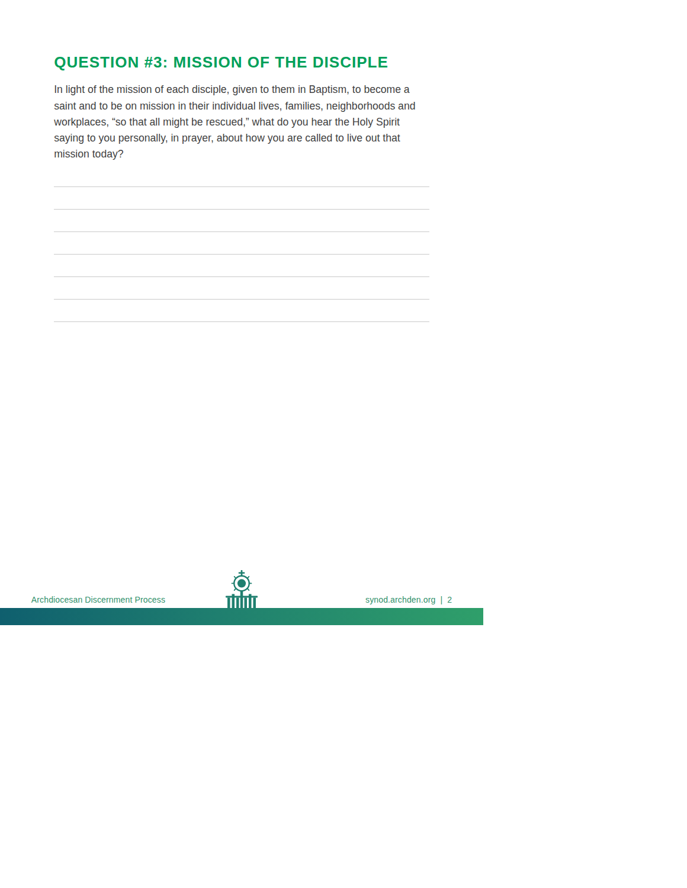Question #3: Mission of the Disciple
In light of the mission of each disciple, given to them in Baptism, to become a saint and to be on mission in their individual lives, families, neighborhoods and workplaces, “so that all might be rescued,” what do you hear the Holy Spirit saying to you personally, in prayer, about how you are called to live out that mission today?
Archdiocesan Discernment Process
synod.archden.org | 2